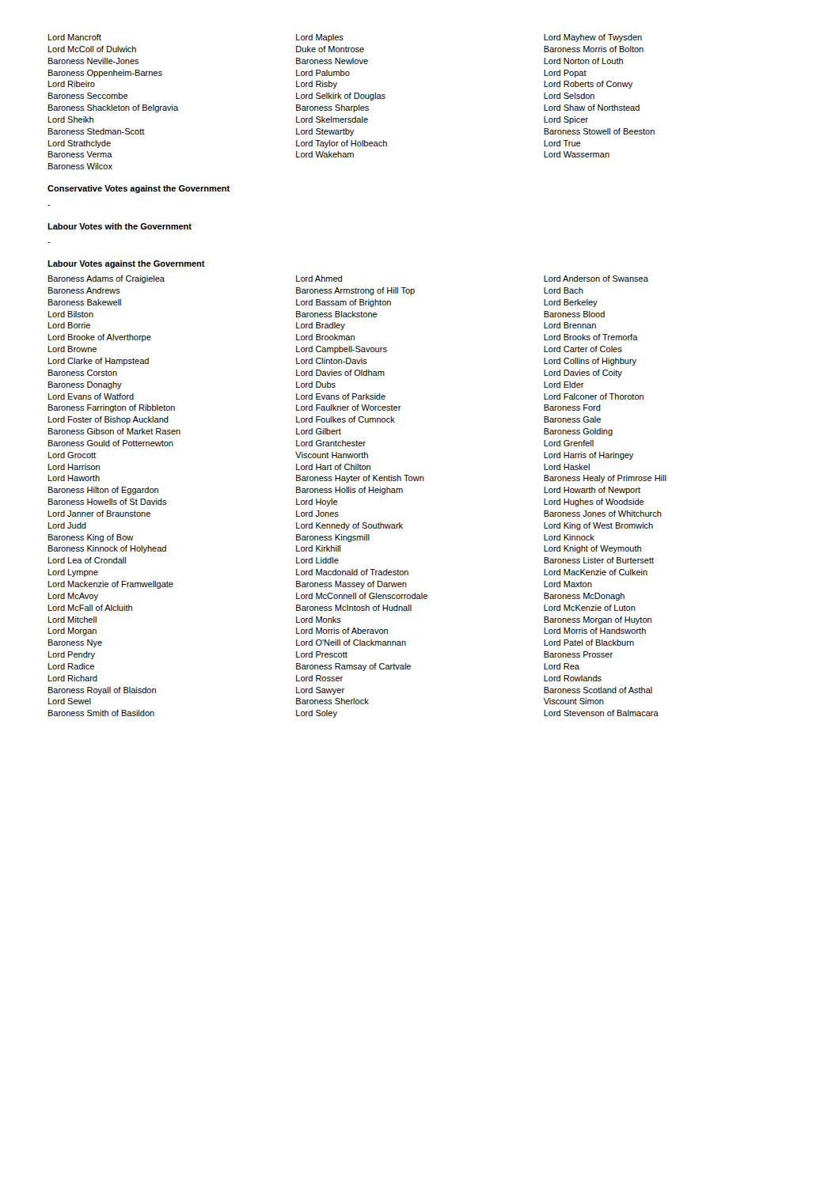| Lord Mancroft | Lord Maples | Lord Mayhew of Twysden |
| Lord McColl of Dulwich | Duke of Montrose | Baroness Morris of Bolton |
| Baroness Neville-Jones | Baroness Newlove | Lord Norton of Louth |
| Baroness Oppenheim-Barnes | Lord Palumbo | Lord Popat |
| Lord Ribeiro | Lord Risby | Lord Roberts of Conwy |
| Baroness Seccombe | Lord Selkirk of Douglas | Lord Selsdon |
| Baroness Shackleton of Belgravia | Baroness Sharples | Lord Shaw of Northstead |
| Lord Sheikh | Lord Skelmersdale | Lord Spicer |
| Baroness Stedman-Scott | Lord Stewartby | Baroness Stowell of Beeston |
| Lord Strathclyde | Lord Taylor of Holbeach | Lord True |
| Baroness Verma | Lord Wakeham | Lord Wasserman |
| Baroness Wilcox | | |
Conservative Votes against the Government
-
Labour Votes with the Government
-
Labour Votes against the Government
| Baroness Adams of Craigielea | Lord Ahmed | Lord Anderson of Swansea |
| Baroness Andrews | Baroness Armstrong of Hill Top | Lord Bach |
| Baroness Bakewell | Lord Bassam of Brighton | Lord Berkeley |
| Lord Bilston | Baroness Blackstone | Baroness Blood |
| Lord Borrie | Lord Bradley | Lord Brennan |
| Lord Brooke of Alverthorpe | Lord Brookman | Lord Brooks of Tremorfa |
| Lord Browne | Lord Campbell-Savours | Lord Carter of Coles |
| Lord Clarke of Hampstead | Lord Clinton-Davis | Lord Collins of Highbury |
| Baroness Corston | Lord Davies of Oldham | Lord Davies of Coity |
| Baroness Donaghy | Lord Dubs | Lord Elder |
| Lord Evans of Watford | Lord Evans of Parkside | Lord Falconer of Thoroton |
| Baroness Farrington of Ribbleton | Lord Faulkner of Worcester | Baroness Ford |
| Lord Foster of Bishop Auckland | Lord Foulkes of Cumnock | Baroness Gale |
| Baroness Gibson of Market Rasen | Lord Gilbert | Baroness Golding |
| Baroness Gould of Potternewton | Lord Grantchester | Lord Grenfell |
| Lord Grocott | Viscount Hanworth | Lord Harris of Haringey |
| Lord Harrison | Lord Hart of Chilton | Lord Haskel |
| Lord Haworth | Baroness Hayter of Kentish Town | Baroness Healy of Primrose Hill |
| Baroness Hilton of Eggardon | Baroness Hollis of Heigham | Lord Howarth of Newport |
| Baroness Howells of St Davids | Lord Hoyle | Lord Hughes of Woodside |
| Lord Janner of Braunstone | Lord Jones | Baroness Jones of Whitchurch |
| Lord Judd | Lord Kennedy of Southwark | Lord King of West Bromwich |
| Baroness King of Bow | Baroness Kingsmill | Lord Kinnock |
| Baroness Kinnock of Holyhead | Lord Kirkhill | Lord Knight of Weymouth |
| Lord Lea of Crondall | Lord Liddle | Baroness Lister of Burtersett |
| Lord Lympne | Lord Macdonald of Tradeston | Lord MacKenzie of Culkein |
| Lord Mackenzie of Framwellgate | Baroness Massey of Darwen | Lord Maxton |
| Lord McAvoy | Lord McConnell of Glenscorrodale | Baroness McDonagh |
| Lord McFall of Alcluith | Baroness McIntosh of Hudnall | Lord McKenzie of Luton |
| Lord Mitchell | Lord Monks | Baroness Morgan of Huyton |
| Lord Morgan | Lord Morris of Aberavon | Lord Morris of Handsworth |
| Baroness Nye | Lord O'Neill of Clackmannan | Lord Patel of Blackburn |
| Lord Pendry | Lord Prescott | Baroness Prosser |
| Lord Radice | Baroness Ramsay of Cartvale | Lord Rea |
| Lord Richard | Lord Rosser | Lord Rowlands |
| Baroness Royall of Blaisdon | Lord Sawyer | Baroness Scotland of Asthal |
| Lord Sewel | Baroness Sherlock | Viscount Simon |
| Baroness Smith of Basildon | Lord Soley | Lord Stevenson of Balmacara |